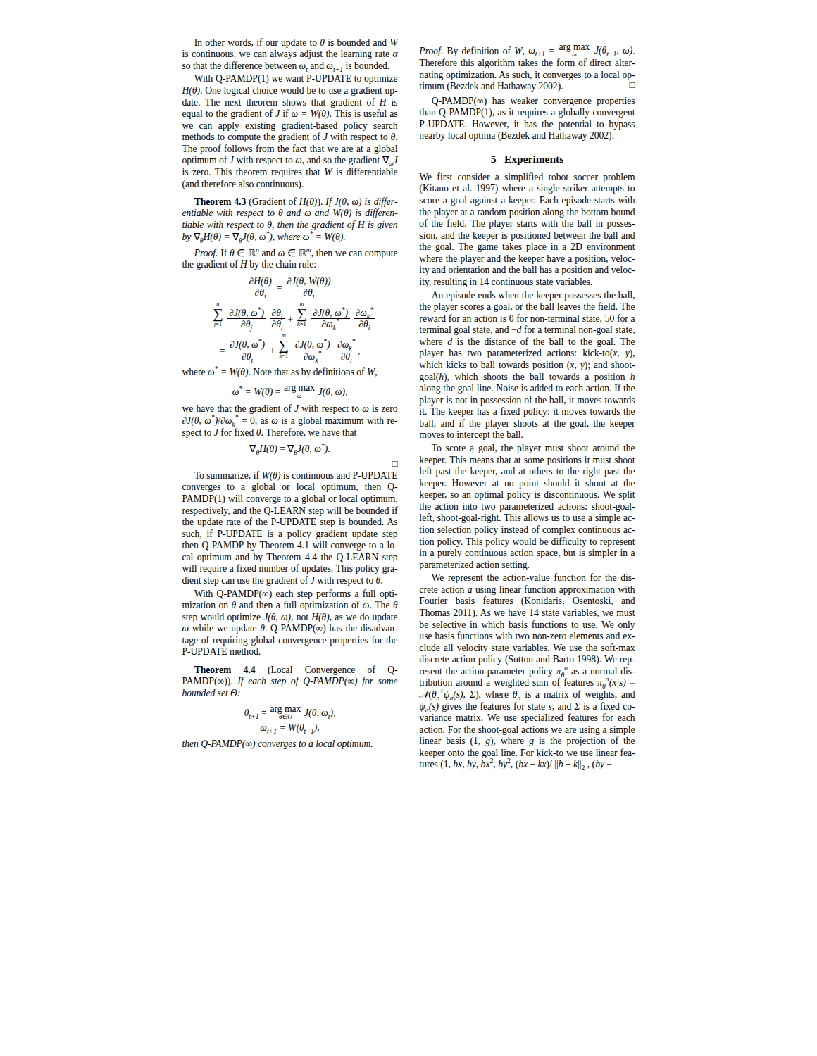In other words, if our update to θ is bounded and W is continuous, we can always adjust the learning rate α so that the difference between ωt and ωt+1 is bounded.
With Q-PAMDP(1) we want P-UPDATE to optimize H(θ). One logical choice would be to use a gradient update. The next theorem shows that gradient of H is equal to the gradient of J if ω = W(θ). This is useful as we can apply existing gradient-based policy search methods to compute the gradient of J with respect to θ. The proof follows from the fact that we are at a global optimum of J with respect to ω, and so the gradient ∇ωJ is zero. This theorem requires that W is differentiable (and therefore also continuous).
Theorem 4.3 (Gradient of H(θ)). If J(θ, ω) is differentiable with respect to θ and ω and W(θ) is differentiable with respect to θ, then the gradient of H is given by ∇θH(θ) = ∇θJ(θ, ω*), where ω* = W(θ).
Proof. If θ ∈ ℝn and ω ∈ ℝm, then we can compute the gradient of H by the chain rule:
∂H(θ)∂θi = ∂J(θ, W(θ))∂θi = n∑j=1 ∂J(θ, ω*)∂θj ∂θj∂θi + m∑k=1 ∂J(θ, ω*)∂ωk* ∂ωk*∂θi = ∂J(θ, ω*)∂θi + m∑k=1 ∂J(θ, ω*)∂ωk* ∂ωk*∂θi,
where ω* = W(θ). Note that as by definitions of W,
ω* = W(θ) = arg max ω J(θ, ω),
we have that the gradient of J with respect to ω is zero ∂J(θ, ω*)/∂ωk* = 0, as ω is a global maximum with respect to J for fixed θ. Therefore, we have that
∇θH(θ) = ∇θJ(θ, ω*).
□
To summarize, if W(θ) is continuous and P-UPDATE converges to a global or local optimum, then Q-PAMDP(1) will converge to a global or local optimum, respectively, and the Q-LEARN step will be bounded if the update rate of the P-UPDATE step is bounded. As such, if P-UPDATE is a policy gradient update step then Q-PAMDP by Theorem 4.1 will converge to a local optimum and by Theorem 4.4 the Q-LEARN step will require a fixed number of updates. This policy gradient step can use the gradient of J with respect to θ.
With Q-PAMDP(∞) each step performs a full optimization on θ and then a full optimization of ω. The θ step would optimize J(θ, ω), not H(θ), as we do update ω while we update θ. Q-PAMDP(∞) has the disadvantage of requiring global convergence properties for the P-UPDATE method.
Theorem 4.4 (Local Convergence of Q-PAMDP(∞)). If each step of Q-PAMDP(∞) for some bounded set Θ:
θt+1 = arg max θ∈Θ J(θ, ωt), ωt+1 = W(θt+1),
then Q-PAMDP(∞) converges to a local optimum.
Proof. By definition of W, ωt+1 = arg max ω J(θt+1, ω). Therefore this algorithm takes the form of direct alternating optimization. As such, it converges to a local optimum (Bezdek and Hathaway 2002). □
Q-PAMDP(∞) has weaker convergence properties than Q-PAMDP(1), as it requires a globally convergent P-UPDATE. However, it has the potential to bypass nearby local optima (Bezdek and Hathaway 2002).
5 Experiments
We first consider a simplified robot soccer problem (Kitano et al. 1997) where a single striker attempts to score a goal against a keeper. Each episode starts with the player at a random position along the bottom bound of the field. The player starts with the ball in possession, and the keeper is positioned between the ball and the goal. The game takes place in a 2D environment where the player and the keeper have a position, velocity and orientation and the ball has a position and velocity, resulting in 14 continuous state variables.
An episode ends when the keeper possesses the ball, the player scores a goal, or the ball leaves the field. The reward for an action is 0 for non-terminal state, 50 for a terminal goal state, and −d for a terminal non-goal state, where d is the distance of the ball to the goal. The player has two parameterized actions: kick-to(x, y), which kicks to ball towards position (x, y); and shoot-goal(h), which shoots the ball towards a position h along the goal line. Noise is added to each action. If the player is not in possession of the ball, it moves towards it. The keeper has a fixed policy: it moves towards the ball, and if the player shoots at the goal, the keeper moves to intercept the ball.
To score a goal, the player must shoot around the keeper. This means that at some positions it must shoot left past the keeper, and at others to the right past the keeper. However at no point should it shoot at the keeper, so an optimal policy is discontinuous. We split the action into two parameterized actions: shoot-goal-left, shoot-goal-right. This allows us to use a simple action selection policy instead of complex continuous action policy. This policy would be difficulty to represent in a purely continuous action space, but is simpler in a parameterized action setting.
We represent the action-value function for the discrete action a using linear function approximation with Fourier basis features (Konidaris, Osentoski, and Thomas 2011). As we have 14 state variables, we must be selective in which basis functions to use. We only use basis functions with two non-zero elements and exclude all velocity state variables. We use the soft-max discrete action policy (Sutton and Barto 1998). We represent the action-parameter policy πθa as a normal distribution around a weighted sum of features πθa(x|s) = 𝒩(θaTψa(s), Σ), where θa is a matrix of weights, and ψa(s) gives the features for state s, and Σ is a fixed covariance matrix. We use specialized features for each action. For the shoot-goal actions we are using a simple linear basis (1, g), where g is the projection of the keeper onto the goal line. For kick-to we use linear features (1, bx, by, bx2, by2, (bx − kx)/ ||b − k||2 , (by −